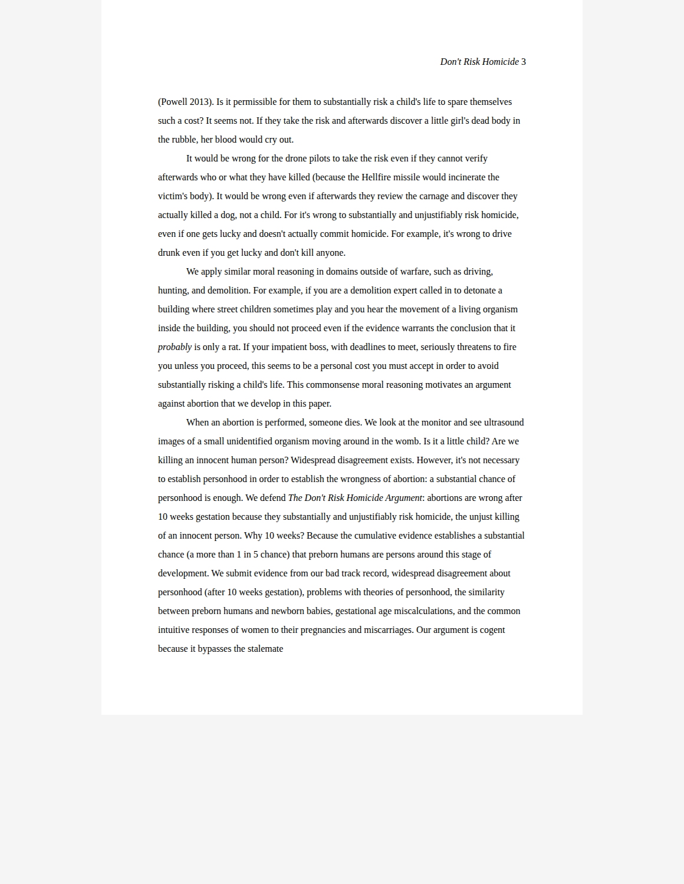Don't Risk Homicide 3
(Powell 2013). Is it permissible for them to substantially risk a child's life to spare themselves such a cost? It seems not. If they take the risk and afterwards discover a little girl's dead body in the rubble, her blood would cry out.
It would be wrong for the drone pilots to take the risk even if they cannot verify afterwards who or what they have killed (because the Hellfire missile would incinerate the victim's body). It would be wrong even if afterwards they review the carnage and discover they actually killed a dog, not a child. For it's wrong to substantially and unjustifiably risk homicide, even if one gets lucky and doesn't actually commit homicide. For example, it's wrong to drive drunk even if you get lucky and don't kill anyone.
We apply similar moral reasoning in domains outside of warfare, such as driving, hunting, and demolition. For example, if you are a demolition expert called in to detonate a building where street children sometimes play and you hear the movement of a living organism inside the building, you should not proceed even if the evidence warrants the conclusion that it probably is only a rat. If your impatient boss, with deadlines to meet, seriously threatens to fire you unless you proceed, this seems to be a personal cost you must accept in order to avoid substantially risking a child's life. This commonsense moral reasoning motivates an argument against abortion that we develop in this paper.
When an abortion is performed, someone dies. We look at the monitor and see ultrasound images of a small unidentified organism moving around in the womb. Is it a little child? Are we killing an innocent human person? Widespread disagreement exists. However, it's not necessary to establish personhood in order to establish the wrongness of abortion: a substantial chance of personhood is enough. We defend The Don't Risk Homicide Argument: abortions are wrong after 10 weeks gestation because they substantially and unjustifiably risk homicide, the unjust killing of an innocent person. Why 10 weeks? Because the cumulative evidence establishes a substantial chance (a more than 1 in 5 chance) that preborn humans are persons around this stage of development. We submit evidence from our bad track record, widespread disagreement about personhood (after 10 weeks gestation), problems with theories of personhood, the similarity between preborn humans and newborn babies, gestational age miscalculations, and the common intuitive responses of women to their pregnancies and miscarriages. Our argument is cogent because it bypasses the stalemate